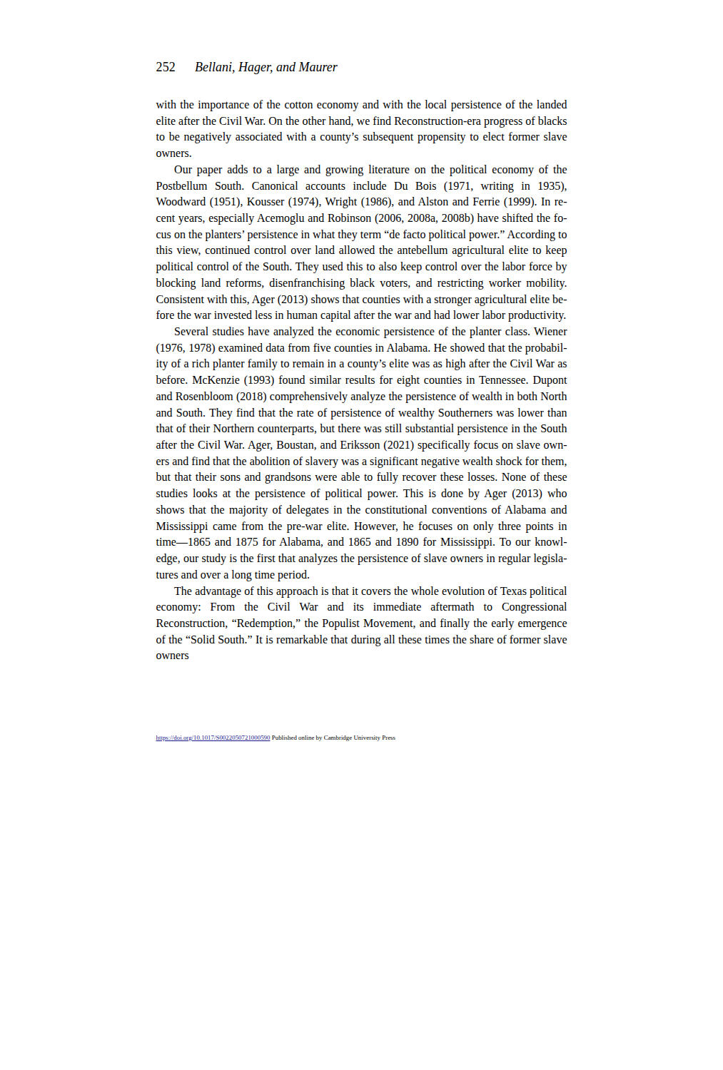252 Bellani, Hager, and Maurer
with the importance of the cotton economy and with the local persistence of the landed elite after the Civil War. On the other hand, we find Reconstruction-era progress of blacks to be negatively associated with a county’s subsequent propensity to elect former slave owners.
Our paper adds to a large and growing literature on the political economy of the Postbellum South. Canonical accounts include Du Bois (1971, writing in 1935), Woodward (1951), Kousser (1974), Wright (1986), and Alston and Ferrie (1999). In recent years, especially Acemoglu and Robinson (2006, 2008a, 2008b) have shifted the focus on the planters’ persistence in what they term “de facto political power.” According to this view, continued control over land allowed the antebellum agricultural elite to keep political control of the South. They used this to also keep control over the labor force by blocking land reforms, disenfranchising black voters, and restricting worker mobility. Consistent with this, Ager (2013) shows that counties with a stronger agricultural elite before the war invested less in human capital after the war and had lower labor productivity.
Several studies have analyzed the economic persistence of the planter class. Wiener (1976, 1978) examined data from five counties in Alabama. He showed that the probability of a rich planter family to remain in a county’s elite was as high after the Civil War as before. McKenzie (1993) found similar results for eight counties in Tennessee. Dupont and Rosenbloom (2018) comprehensively analyze the persistence of wealth in both North and South. They find that the rate of persistence of wealthy Southerners was lower than that of their Northern counterparts, but there was still substantial persistence in the South after the Civil War. Ager, Boustan, and Eriksson (2021) specifically focus on slave owners and find that the abolition of slavery was a significant negative wealth shock for them, but that their sons and grandsons were able to fully recover these losses. None of these studies looks at the persistence of political power. This is done by Ager (2013) who shows that the majority of delegates in the constitutional conventions of Alabama and Mississippi came from the pre-war elite. However, he focuses on only three points in time—1865 and 1875 for Alabama, and 1865 and 1890 for Mississippi. To our knowledge, our study is the first that analyzes the persistence of slave owners in regular legislatures and over a long time period.
The advantage of this approach is that it covers the whole evolution of Texas political economy: From the Civil War and its immediate aftermath to Congressional Reconstruction, “Redemption,” the Populist Movement, and finally the early emergence of the “Solid South.” It is remarkable that during all these times the share of former slave owners
https://doi.org/10.1017/S0022050721000590 Published online by Cambridge University Press